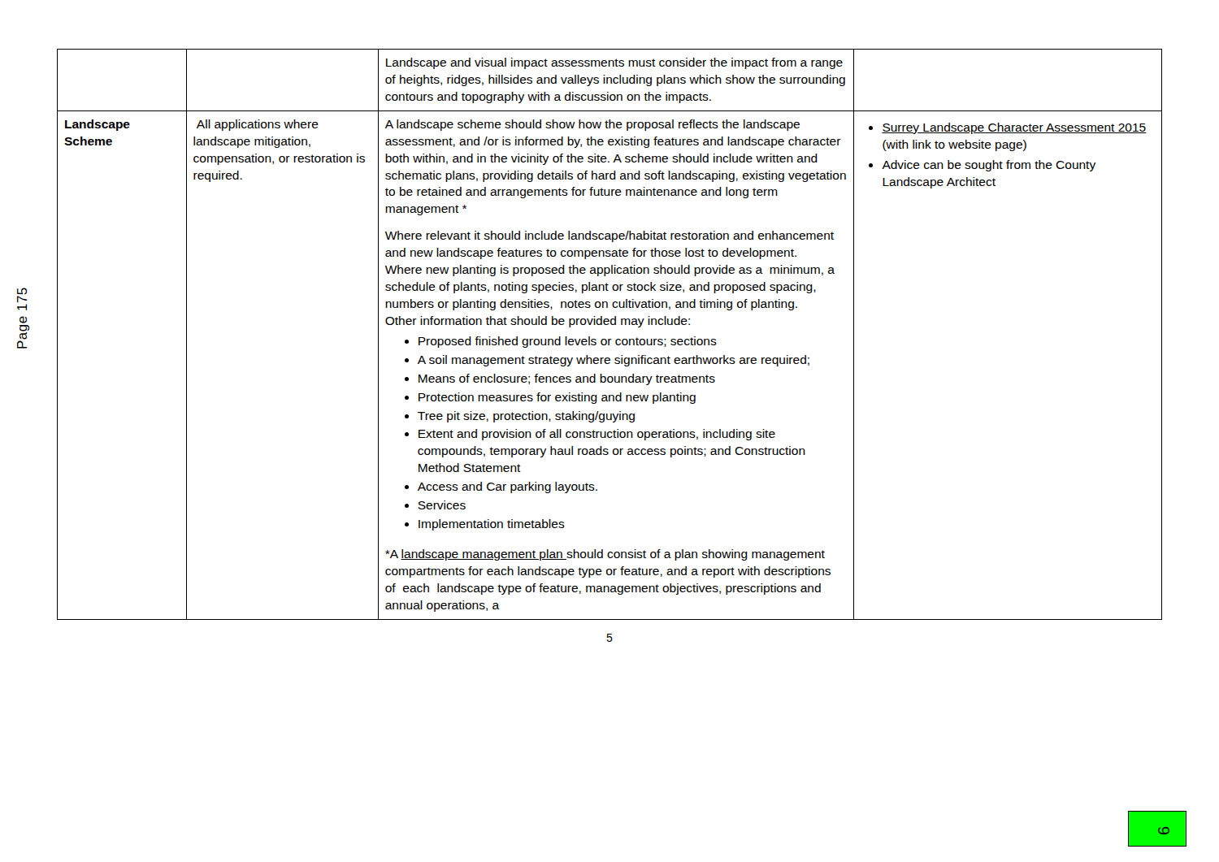Page 175
| | | Landscape and visual impact assessments must consider the impact from a range of heights, ridges, hillsides and valleys including plans which show the surrounding contours and topography with a discussion on the impacts. | |
| Landscape Scheme | All applications where landscape mitigation, compensation, or restoration is required. | A landscape scheme should show how the proposal reflects the landscape assessment, and /or is informed by, the existing features and landscape character both within, and in the vicinity of the site. A scheme should include written and schematic plans, providing details of hard and soft landscaping, existing vegetation to be retained and arrangements for future maintenance and long term management * Where relevant it should include landscape/habitat restoration and enhancement and new landscape features to compensate for those lost to development. Where new planting is proposed the application should provide as a minimum, a schedule of plants, noting species, plant or stock size, and proposed spacing, numbers or planting densities, notes on cultivation, and timing of planting. Other information that should be provided may include: Proposed finished ground levels or contours; sections A soil management strategy where significant earthworks are required; Means of enclosure; fences and boundary treatments Protection measures for existing and new planting Tree pit size, protection, staking/guying Extent and provision of all construction operations, including site compounds, temporary haul roads or access points; and Construction Method Statement Access and Car parking layouts. Services Implementation timetables *A landscape management plan should consist of a plan showing management compartments for each landscape type or feature, and a report with descriptions of each landscape type of feature, management objectives, prescriptions and annual operations, a | Surrey Landscape Character Assessment 2015 (with link to website page) Advice can be sought from the County Landscape Architect |
5
6